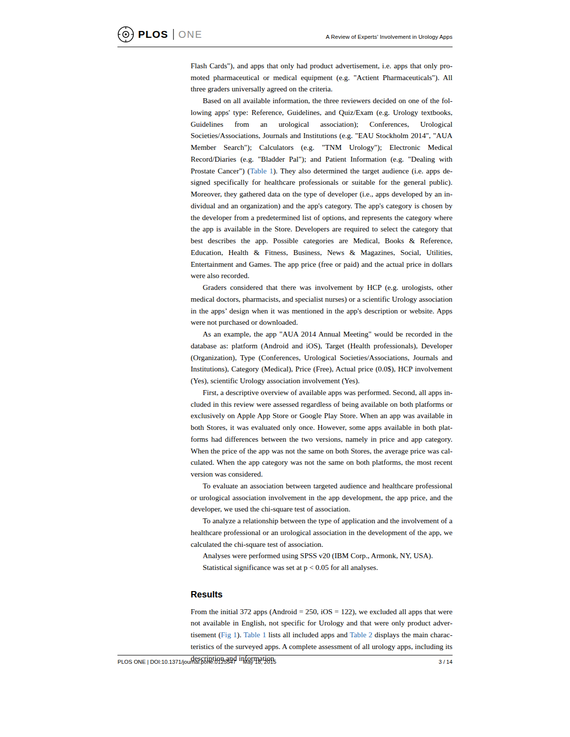PLOS ONE
A Review of Experts' Involvement in Urology Apps
Flash Cards"), and apps that only had product advertisement, i.e. apps that only promoted pharmaceutical or medical equipment (e.g. "Actient Pharmaceuticals"). All three graders universally agreed on the criteria.
Based on all available information, the three reviewers decided on one of the following apps' type: Reference, Guidelines, and Quiz/Exam (e.g. Urology textbooks, Guidelines from an urological association); Conferences, Urological Societies/Associations, Journals and Institutions (e.g. "EAU Stockholm 2014", "AUA Member Search"); Calculators (e.g. "TNM Urology"); Electronic Medical Record/Diaries (e.g. "Bladder Pal"); and Patient Information (e.g. "Dealing with Prostate Cancer") (Table 1). They also determined the target audience (i.e. apps designed specifically for healthcare professionals or suitable for the general public). Moreover, they gathered data on the type of developer (i.e., apps developed by an individual and an organization) and the app's category. The app's category is chosen by the developer from a predetermined list of options, and represents the category where the app is available in the Store. Developers are required to select the category that best describes the app. Possible categories are Medical, Books & Reference, Education, Health & Fitness, Business, News & Magazines, Social, Utilities, Entertainment and Games. The app price (free or paid) and the actual price in dollars were also recorded.
Graders considered that there was involvement by HCP (e.g. urologists, other medical doctors, pharmacists, and specialist nurses) or a scientific Urology association in the apps’ design when it was mentioned in the app's description or website. Apps were not purchased or downloaded.
As an example, the app "AUA 2014 Annual Meeting" would be recorded in the database as: platform (Android and iOS), Target (Health professionals), Developer (Organization), Type (Conferences, Urological Societies/Associations, Journals and Institutions), Category (Medical), Price (Free), Actual price (0.0$), HCP involvement (Yes), scientific Urology association involvement (Yes).
First, a descriptive overview of available apps was performed. Second, all apps included in this review were assessed regardless of being available on both platforms or exclusively on Apple App Store or Google Play Store. When an app was available in both Stores, it was evaluated only once. However, some apps available in both platforms had differences between the two versions, namely in price and app category. When the price of the app was not the same on both Stores, the average price was calculated. When the app category was not the same on both platforms, the most recent version was considered.
To evaluate an association between targeted audience and healthcare professional or urological association involvement in the app development, the app price, and the developer, we used the chi-square test of association.
To analyze a relationship between the type of application and the involvement of a healthcare professional or an urological association in the development of the app, we calculated the chi-square test of association.
Analyses were performed using SPSS v20 (IBM Corp., Armonk, NY, USA).
Statistical significance was set at p < 0.05 for all analyses.
Results
From the initial 372 apps (Android = 250, iOS = 122), we excluded all apps that were not available in English, not specific for Urology and that were only product advertisement (Fig 1). Table 1 lists all included apps and Table 2 displays the main characteristics of the surveyed apps. A complete assessment of all urology apps, including its description and information
PLOS ONE | DOI:10.1371/journal.pone.0125547 May 18, 2015
3 / 14